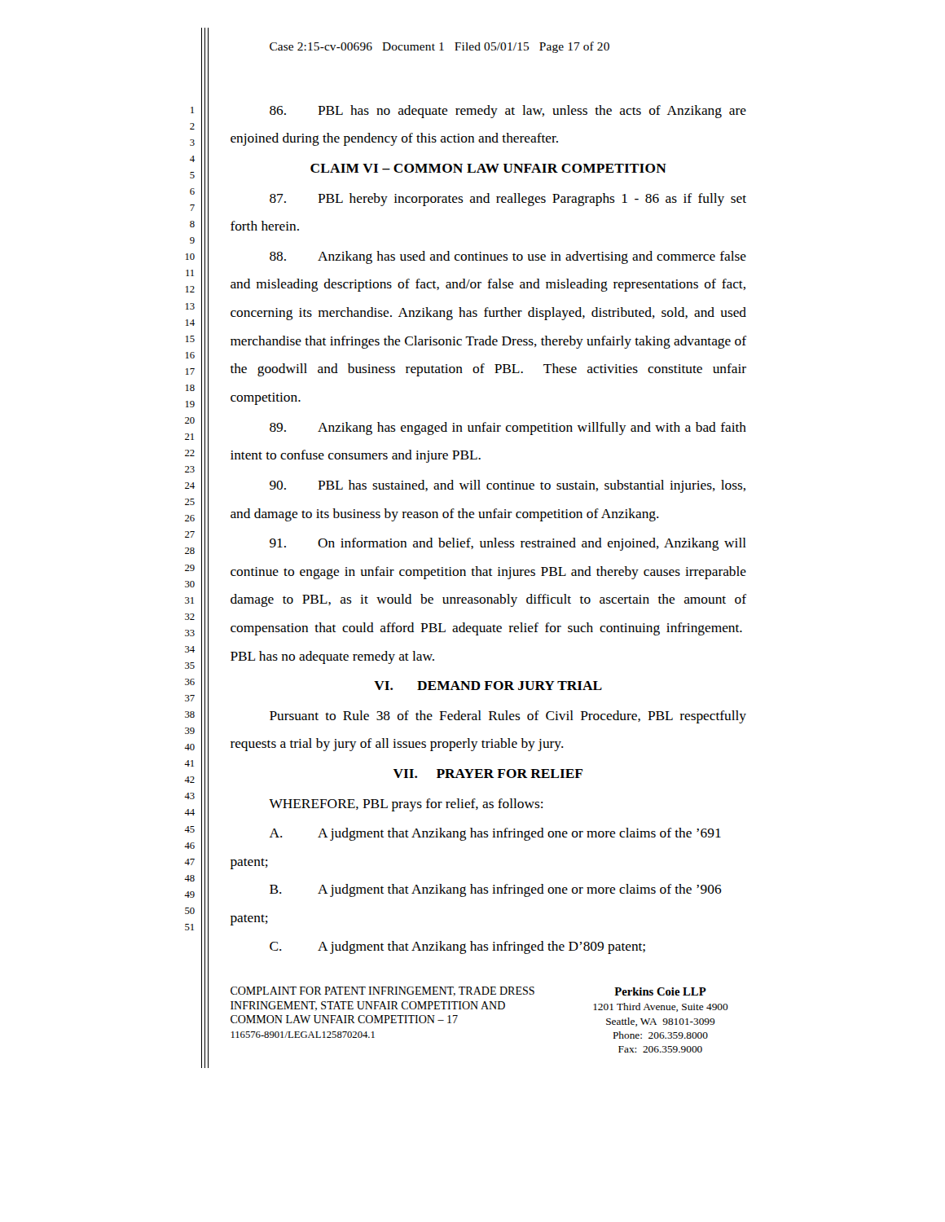Case 2:15-cv-00696 Document 1 Filed 05/01/15 Page 17 of 20
1
2
3
4
5
6
7
8
9
10
11
12
13
14
15
16
17
18
19
20
21
22
23
24
25
26
27
28
29
30
31
32
33
34
35
36
37
38
39
40
41
42
43
44
45
46
47
48
49
50
51
86. PBL has no adequate remedy at law, unless the acts of Anzikang are enjoined during the pendency of this action and thereafter.
CLAIM VI – COMMON LAW UNFAIR COMPETITION
87. PBL hereby incorporates and realleges Paragraphs 1 - 86 as if fully set forth herein.
88. Anzikang has used and continues to use in advertising and commerce false and misleading descriptions of fact, and/or false and misleading representations of fact, concerning its merchandise. Anzikang has further displayed, distributed, sold, and used merchandise that infringes the Clarisonic Trade Dress, thereby unfairly taking advantage of the goodwill and business reputation of PBL. These activities constitute unfair competition.
89. Anzikang has engaged in unfair competition willfully and with a bad faith intent to confuse consumers and injure PBL.
90. PBL has sustained, and will continue to sustain, substantial injuries, loss, and damage to its business by reason of the unfair competition of Anzikang.
91. On information and belief, unless restrained and enjoined, Anzikang will continue to engage in unfair competition that injures PBL and thereby causes irreparable damage to PBL, as it would be unreasonably difficult to ascertain the amount of compensation that could afford PBL adequate relief for such continuing infringement. PBL has no adequate remedy at law.
VI. DEMAND FOR JURY TRIAL
Pursuant to Rule 38 of the Federal Rules of Civil Procedure, PBL respectfully requests a trial by jury of all issues properly triable by jury.
VII. PRAYER FOR RELIEF
WHEREFORE, PBL prays for relief, as follows:
A. A judgment that Anzikang has infringed one or more claims of the ’691 patent;
B. A judgment that Anzikang has infringed one or more claims of the ’906 patent;
C. A judgment that Anzikang has infringed the D’809 patent;
COMPLAINT FOR PATENT INFRINGEMENT, TRADE DRESS
INFRINGEMENT, STATE UNFAIR COMPETITION AND
COMMON LAW UNFAIR COMPETITION – 17
116576-8901/LEGAL125870204.1
Perkins Coie LLP
1201 Third Avenue, Suite 4900
Seattle, WA 98101-3099
Phone: 206.359.8000
Fax: 206.359.9000